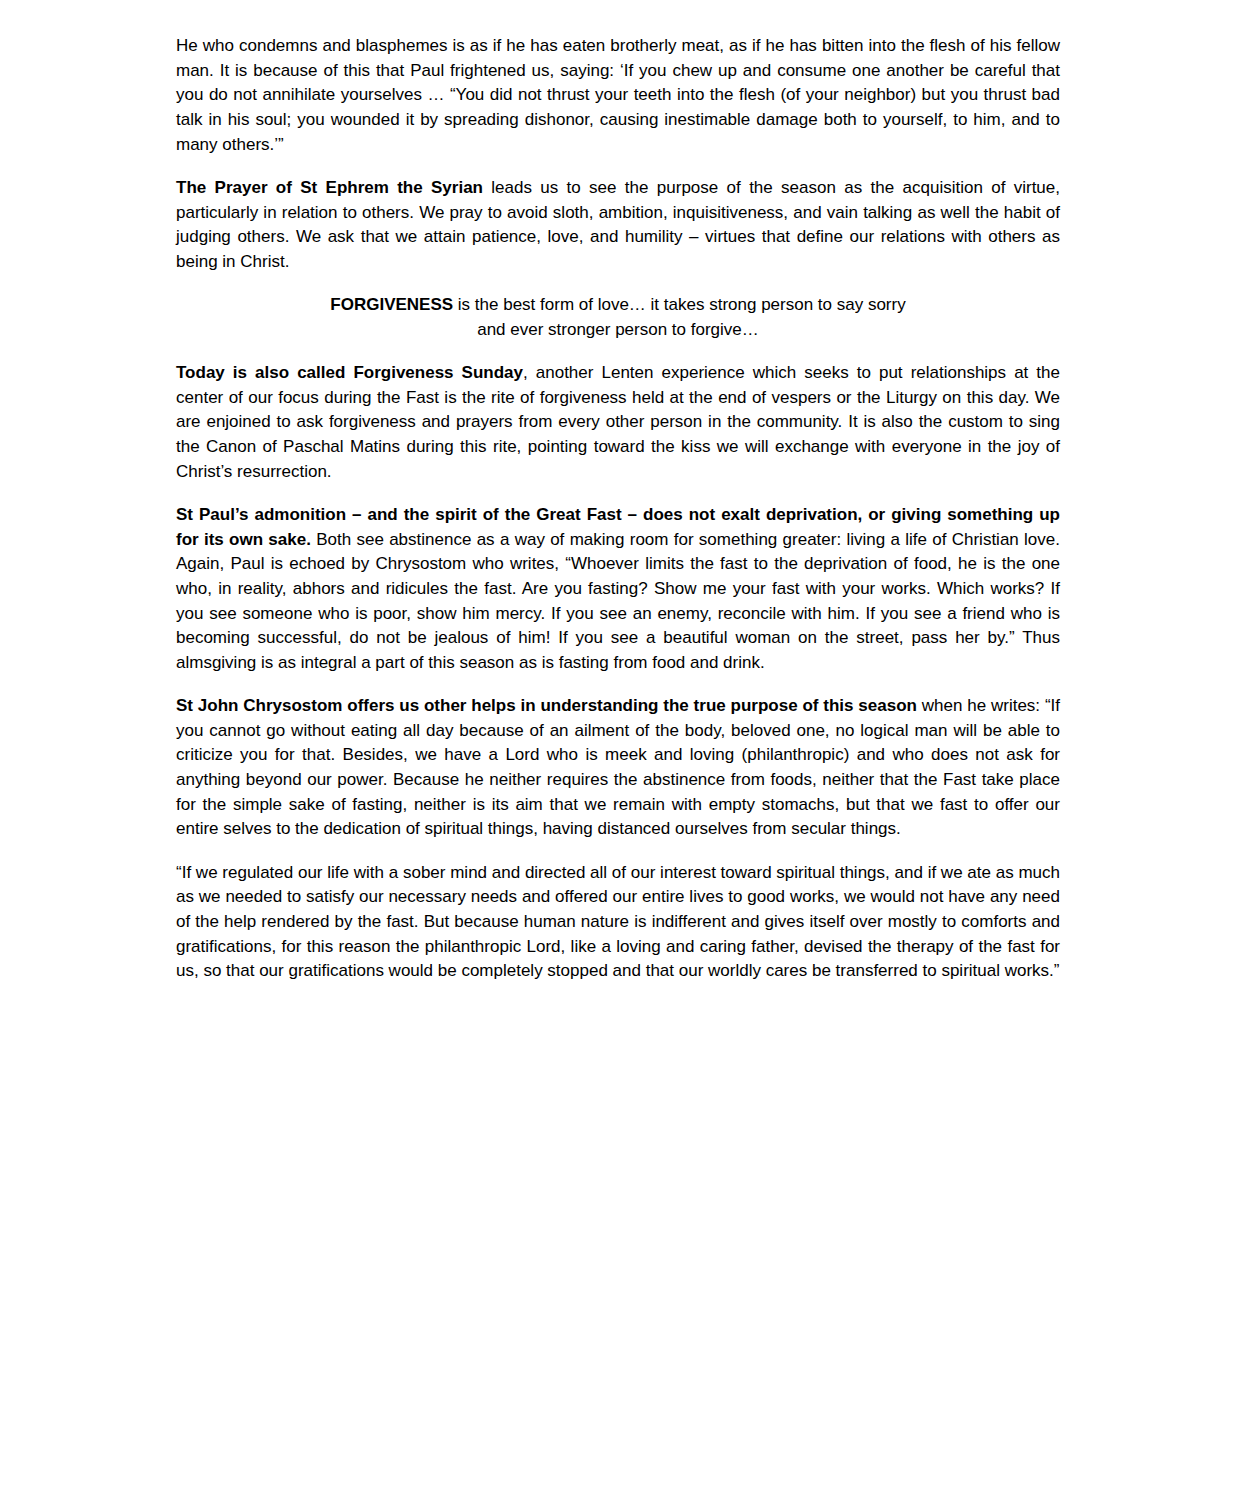He who condemns and blasphemes is as if he has eaten brotherly meat, as if he has bitten into the flesh of his fellow man. It is because of this that Paul frightened us, saying: ‘If you chew up and consume one another be careful that you do not annihilate yourselves … “You did not thrust your teeth into the flesh (of your neighbor) but you thrust bad talk in his soul; you wounded it by spreading dishonor, causing inestimable damage both to yourself, to him, and to many others.’”
The Prayer of St Ephrem the Syrian leads us to see the purpose of the season as the acquisition of virtue, particularly in relation to others. We pray to avoid sloth, ambition, inquisitiveness, and vain talking as well the habit of judging others. We ask that we attain patience, love, and humility – virtues that define our relations with others as being in Christ.
FORGIVENESS is the best form of love… it takes strong person to say sorry
and ever stronger person to forgive…
Today is also called Forgiveness Sunday, another Lenten experience which seeks to put relationships at the center of our focus during the Fast is the rite of forgiveness held at the end of vespers or the Liturgy on this day. We are enjoined to ask forgiveness and prayers from every other person in the community. It is also the custom to sing the Canon of Paschal Matins during this rite, pointing toward the kiss we will exchange with everyone in the joy of Christ’s resurrection.
St Paul’s admonition – and the spirit of the Great Fast – does not exalt deprivation, or giving something up for its own sake. Both see abstinence as a way of making room for something greater: living a life of Christian love. Again, Paul is echoed by Chrysostom who writes, “Whoever limits the fast to the deprivation of food, he is the one who, in reality, abhors and ridicules the fast. Are you fasting? Show me your fast with your works. Which works? If you see someone who is poor, show him mercy. If you see an enemy, reconcile with him. If you see a friend who is becoming successful, do not be jealous of him! If you see a beautiful woman on the street, pass her by.” Thus almsgiving is as integral a part of this season as is fasting from food and drink.
St John Chrysostom offers us other helps in understanding the true purpose of this season when he writes: “If you cannot go without eating all day because of an ailment of the body, beloved one, no logical man will be able to criticize you for that. Besides, we have a Lord who is meek and loving (philanthropic) and who does not ask for anything beyond our power. Because he neither requires the abstinence from foods, neither that the Fast take place for the simple sake of fasting, neither is its aim that we remain with empty stomachs, but that we fast to offer our entire selves to the dedication of spiritual things, having distanced ourselves from secular things.
“If we regulated our life with a sober mind and directed all of our interest toward spiritual things, and if we ate as much as we needed to satisfy our necessary needs and offered our entire lives to good works, we would not have any need of the help rendered by the fast. But because human nature is indifferent and gives itself over mostly to comforts and gratifications, for this reason the philanthropic Lord, like a loving and caring father, devised the therapy of the fast for us, so that our gratifications would be completely stopped and that our worldly cares be transferred to spiritual works.”